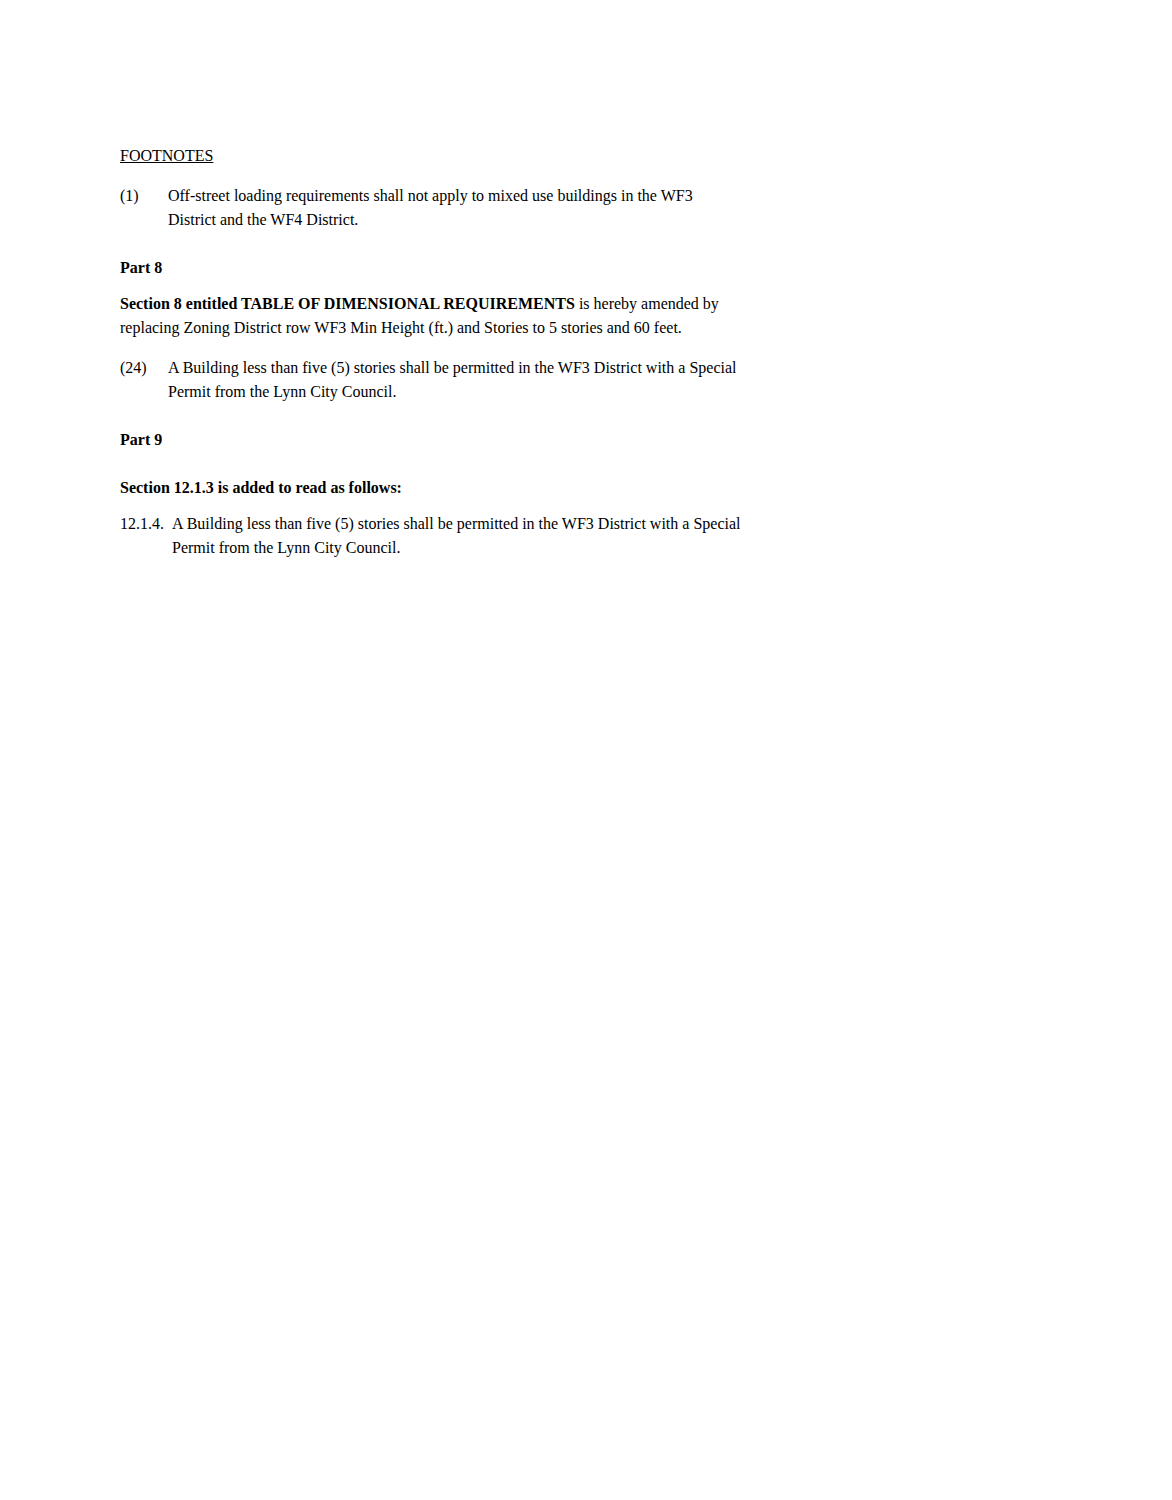FOOTNOTES
(1) Off-street loading requirements shall not apply to mixed use buildings in the WF3 District and the WF4 District.
Part 8
Section 8 entitled TABLE OF DIMENSIONAL REQUIREMENTS is hereby amended by replacing Zoning District row WF3 Min Height (ft.) and Stories to 5 stories and 60 feet.
(24) A Building less than five (5) stories shall be permitted in the WF3 District with a Special Permit from the Lynn City Council.
Part 9
Section 12.1.3 is added to read as follows:
12.1.4. A Building less than five (5) stories shall be permitted in the WF3 District with a Special Permit from the Lynn City Council.